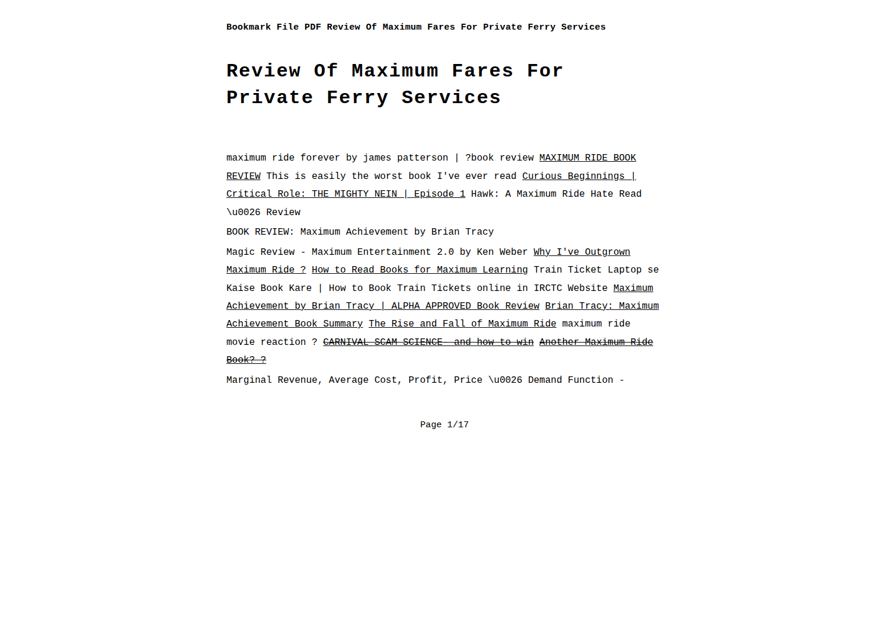Bookmark File PDF Review Of Maximum Fares For Private Ferry Services
Review Of Maximum Fares For Private Ferry Services
maximum ride forever by james patterson | ?book review MAXIMUM RIDE BOOK REVIEW This is easily the worst book I've ever read Curious Beginnings | Critical Role: THE MIGHTY NEIN | Episode 1 Hawk: A Maximum Ride Hate Read \u0026 Review
BOOK REVIEW: Maximum Achievement by Brian Tracy
Magic Review - Maximum Entertainment 2.0 by Ken Weber Why I've Outgrown Maximum Ride ? How to Read Books for Maximum Learning Train Ticket Laptop se Kaise Book Kare | How to Book Train Tickets online in IRCTC Website Maximum Achievement by Brian Tracy | ALPHA APPROVED Book Review Brian Tracy: Maximum Achievement Book Summary The Rise and Fall of Maximum Ride maximum ride movie reaction ? CARNIVAL SCAM SCIENCE- and how to win Another Maximum Ride Book? ?
Marginal Revenue, Average Cost, Profit, Price \u0026 Demand Function -
Page 1/17